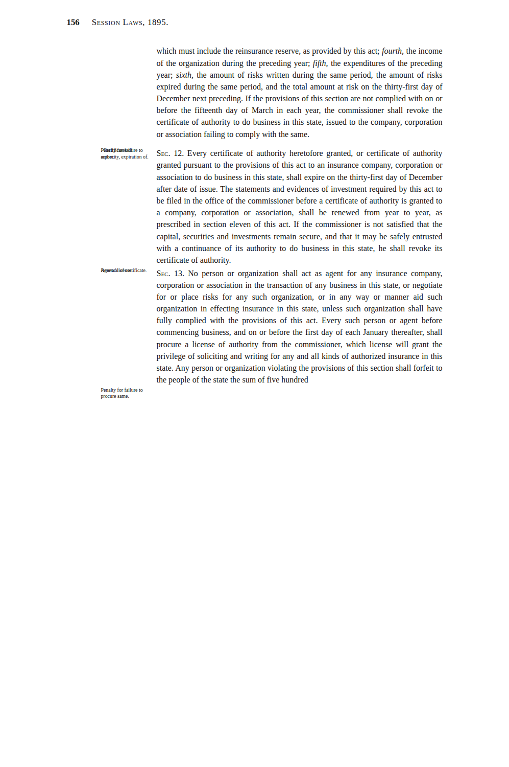156 Session Laws, 1895.
which must include the reinsurance reserve, as provided by this act; fourth, the income of the organization during the preceding year; fifth, the expenditures of the preceding year; sixth, the amount of risks written during the same period, the amount of risks expired during the same period, and the total amount at risk on the thirty-first day of December next preceding. If the provisions of this section are not complied with on or before the fifteenth day of March in each year, the commissioner shall revoke the certificate of authority to do business in this state, issued to the company, corporation or association failing to comply with the same.
Penalty for failure to report.
Certificates of authority, expiration of.
Sec. 12. Every certificate of authority heretofore granted, or certificate of authority granted pursuant to the provisions of this act to an insurance company, corporation or association to do business in this state, shall expire on the thirty-first day of December after date of issue. The statements and evidences of investment required by this act to be filed in the office of the commissioner before a certificate of authority is granted to a company, corporation or association, shall be renewed from year to year, as prescribed in section eleven of this act. If the commissioner is not satisfied that the capital, securities and investments remain secure, and that it may be safely entrusted with a continuance of its authority to do business in this state, he shall revoke its certificate of authority.
Renewal of certificate.
Agents' license.
Sec. 13. No person or organization shall act as agent for any insurance company, corporation or association in the transaction of any business in this state, or negotiate for or place risks for any such organization, or in any way or manner aid such organization in effecting insurance in this state, unless such organization shall have fully complied with the provisions of this act. Every such person or agent before commencing business, and on or before the first day of each January thereafter, shall procure a license of authority from the commissioner, which license will grant the privilege of soliciting and writing for any and all kinds of authorized insurance in this state. Any person or organization violating the provisions of this section shall forfeit to the people of the state the sum of five hundred
Penalty for failure to procure same.